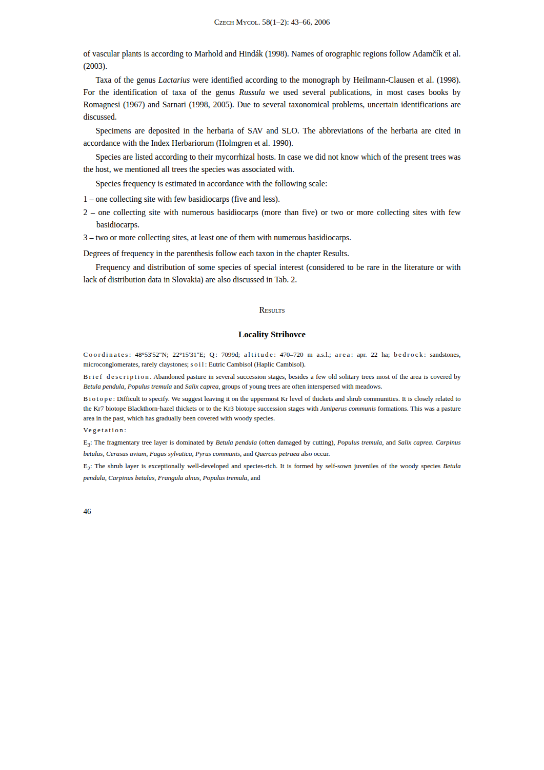Czech Mycol. 58(1–2): 43–66, 2006
of vascular plants is according to Marhold and Hindák (1998). Names of orographic regions follow Adamčík et al. (2003).
Taxa of the genus Lactarius were identified according to the monograph by Heilmann-Clausen et al. (1998). For the identification of taxa of the genus Russula we used several publications, in most cases books by Romagnesi (1967) and Sarnari (1998, 2005). Due to several taxonomical problems, uncertain identifications are discussed.
Specimens are deposited in the herbaria of SAV and SLO. The abbreviations of the herbaria are cited in accordance with the Index Herbariorum (Holmgren et al. 1990).
Species are listed according to their mycorrhizal hosts. In case we did not know which of the present trees was the host, we mentioned all trees the species was associated with.
Species frequency is estimated in accordance with the following scale:
1 – one collecting site with few basidiocarps (five and less).
2 – one collecting site with numerous basidiocarps (more than five) or two or more collecting sites with few basidiocarps.
3 – two or more collecting sites, at least one of them with numerous basidiocarps.
Degrees of frequency in the parenthesis follow each taxon in the chapter Results.
Frequency and distribution of some species of special interest (considered to be rare in the literature or with lack of distribution data in Slovakia) are also discussed in Tab. 2.
Results
Locality Strihovce
Coordinates: 48°53'52"N; 22°15'31"E; Q: 7099d; altitude: 470–720 m a.s.l.; area: apr. 22 ha; bedrock: sandstones, microconglomerates, rarely claystones; soil: Eutric Cambisol (Haplic Cambisol).
Brief description. Abandoned pasture in several succession stages, besides a few old solitary trees most of the area is covered by Betula pendula, Populus tremula and Salix caprea, groups of young trees are often interspersed with meadows.
Biotope: Difficult to specify. We suggest leaving it on the uppermost Kr level of thickets and shrub communities. It is closely related to the Kr7 biotope Blackthorn-hazel thickets or to the Kr3 biotope succession stages with Juniperus communis formations. This was a pasture area in the past, which has gradually been covered with woody species.
Vegetation:
E3: The fragmentary tree layer is dominated by Betula pendula (often damaged by cutting), Populus tremula, and Salix caprea. Carpinus betulus, Cerasus avium, Fagus sylvatica, Pyrus communis, and Quercus petraea also occur.
E2: The shrub layer is exceptionally well-developed and species-rich. It is formed by self-sown juveniles of the woody species Betula pendula, Carpinus betulus, Frangula alnus, Populus tremula, and
46